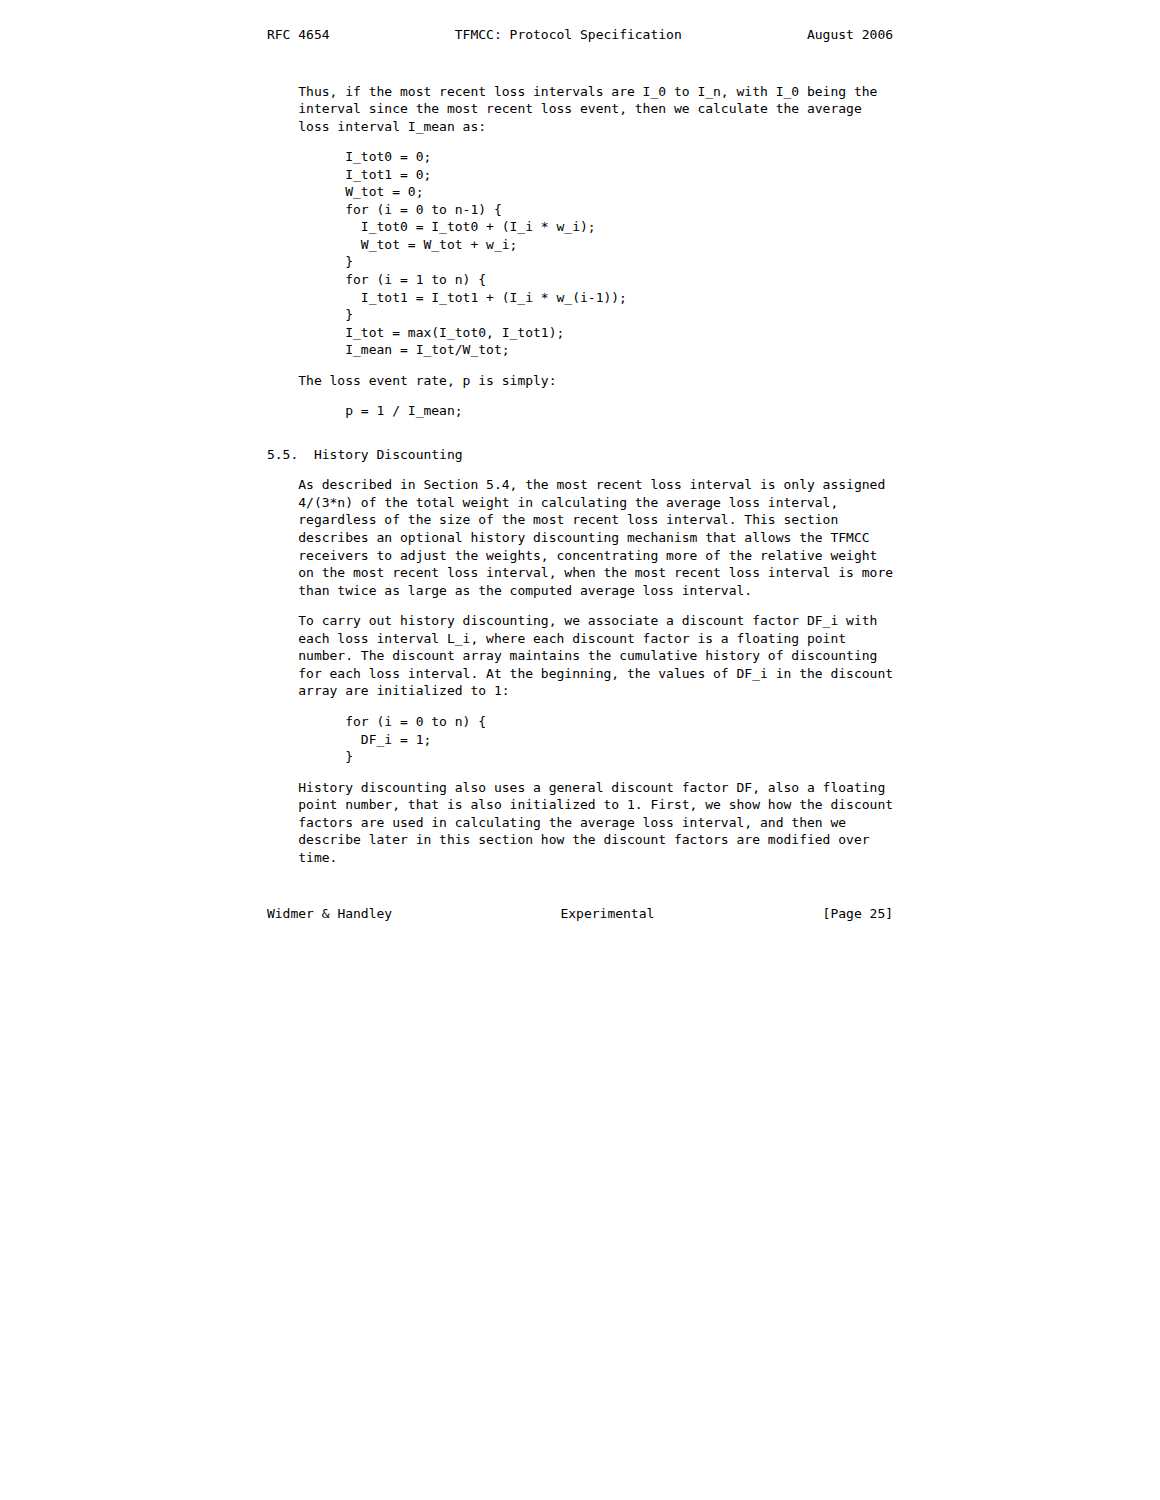RFC 4654 TFMCC: Protocol Specification August 2006
Thus, if the most recent loss intervals are I_0 to I_n, with I_0 being the interval since the most recent loss event, then we calculate the average loss interval I_mean as:
I_tot0 = 0;
I_tot1 = 0;
W_tot = 0;
for (i = 0 to n-1) {
  I_tot0 = I_tot0 + (I_i * w_i);
  W_tot = W_tot + w_i;
}
for (i = 1 to n) {
  I_tot1 = I_tot1 + (I_i * w_(i-1));
}
I_tot = max(I_tot0, I_tot1);
I_mean = I_tot/W_tot;
The loss event rate, p is simply:
p = 1 / I_mean;
5.5. History Discounting
As described in Section 5.4, the most recent loss interval is only assigned 4/(3*n) of the total weight in calculating the average loss interval, regardless of the size of the most recent loss interval. This section describes an optional history discounting mechanism that allows the TFMCC receivers to adjust the weights, concentrating more of the relative weight on the most recent loss interval, when the most recent loss interval is more than twice as large as the computed average loss interval.
To carry out history discounting, we associate a discount factor DF_i with each loss interval L_i, where each discount factor is a floating point number. The discount array maintains the cumulative history of discounting for each loss interval. At the beginning, the values of DF_i in the discount array are initialized to 1:
for (i = 0 to n) {
  DF_i = 1;
}
History discounting also uses a general discount factor DF, also a floating point number, that is also initialized to 1. First, we show how the discount factors are used in calculating the average loss interval, and then we describe later in this section how the discount factors are modified over time.
Widmer & Handley Experimental [Page 25]